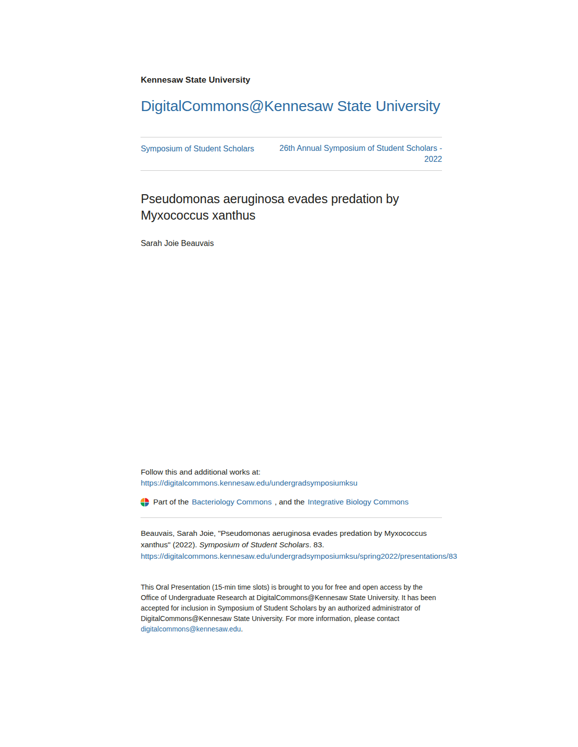Kennesaw State University
DigitalCommons@Kennesaw State University
Symposium of Student Scholars
26th Annual Symposium of Student Scholars - 2022
Pseudomonas aeruginosa evades predation by Myxococcus xanthus
Sarah Joie Beauvais
Follow this and additional works at: https://digitalcommons.kennesaw.edu/undergradsymposiumksu
Part of the Bacteriology Commons, and the Integrative Biology Commons
Beauvais, Sarah Joie, "Pseudomonas aeruginosa evades predation by Myxococcus xanthus" (2022). Symposium of Student Scholars. 83.
https://digitalcommons.kennesaw.edu/undergradsymposiumksu/spring2022/presentations/83
This Oral Presentation (15-min time slots) is brought to you for free and open access by the Office of Undergraduate Research at DigitalCommons@Kennesaw State University. It has been accepted for inclusion in Symposium of Student Scholars by an authorized administrator of DigitalCommons@Kennesaw State University. For more information, please contact digitalcommons@kennesaw.edu.